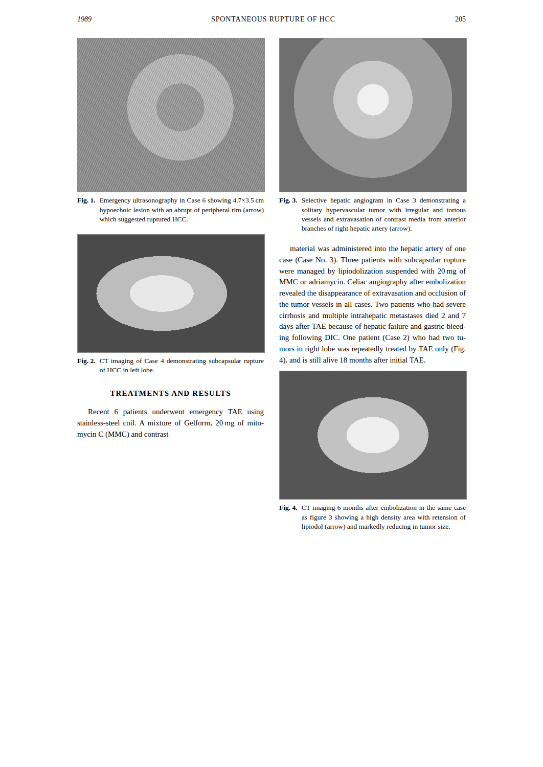1989 SPONTANEOUS RUPTURE OF HCC 205
Fig. 1. Emergency ultrasonography in Case 6 showing 4.7×3.5 cm hypoechoic lesion with an abrupt of peripheral rim (arrow) which suggested ruptured HCC.
Fig. 2. CT imaging of Case 4 demonstrating subcapsular rupture of HCC in left lobe.
TREATMENTS AND RESULTS
Recent 6 patients underwent emergency TAE using stainless-steel coil. A mixture of Gelform, 20 mg of mitomycin C (MMC) and contrast
Fig. 3. Selective hepatic angiogram in Case 3 demonstrating a solitary hypervascular tumor with irregular and tortous vessels and extravasation of contrast media from anterior branches of right hepatic artery (arrow).
material was administered into the hepatic artery of one case (Case No. 3). Three patients with subcapsular rupture were managed by lipiodolization suspended with 20 mg of MMC or adriamycin. Celiac angiography after embolization revealed the disappearance of extravasation and occlusion of the tumor vessels in all cases. Two patients who had severe cirrhosis and multiple intrahepatic metastases died 2 and 7 days after TAE because of hepatic failure and gastric bleeding following DIC. One patient (Case 2) who had two tumors in right lobe was repeatedly treated by TAE only (Fig. 4), and is still alive 18 months after initial TAE.
Fig. 4. CT imaging 6 months after embolization in the same case as figure 3 showing a high density area with retension of lipiodol (arrow) and markedly reducing in tumor size.